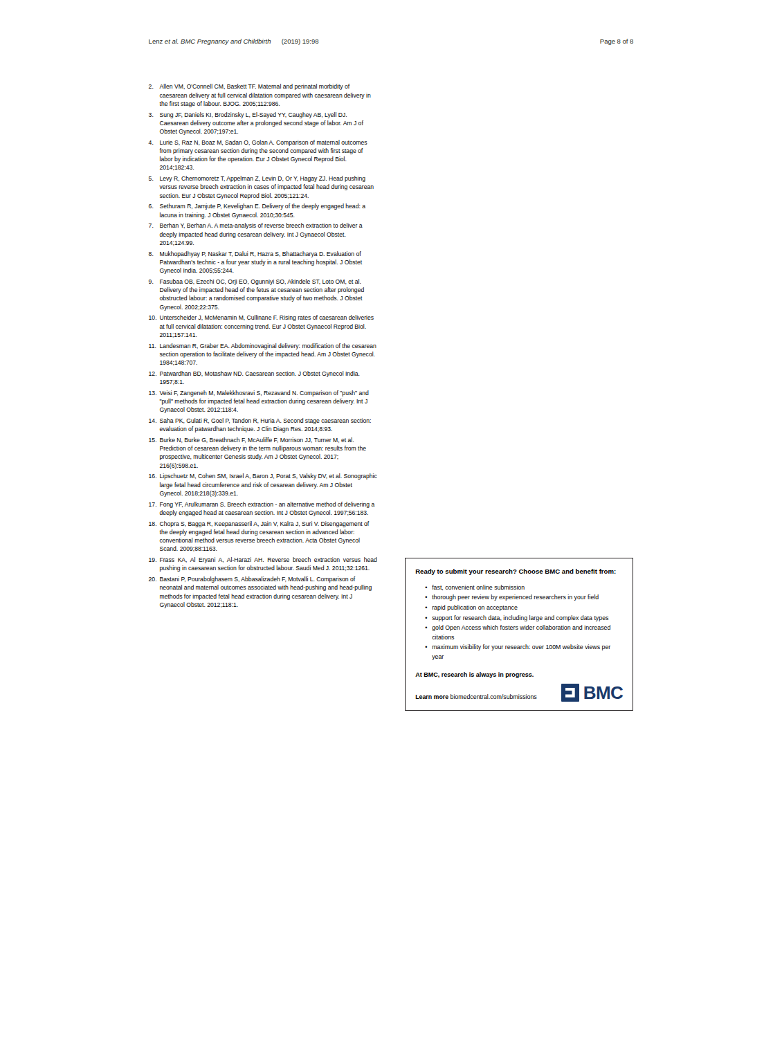Lenz et al. BMC Pregnancy and Childbirth(2019) 19:98
Page 8 of 8
Allen VM, O'Connell CM, Baskett TF. Maternal and perinatal morbidity of caesarean delivery at full cervical dilatation compared with caesarean delivery in the first stage of labour. BJOG. 2005;112:986.
Sung JF, Daniels KI, Brodzinsky L, El-Sayed YY, Caughey AB, Lyell DJ. Caesarean delivery outcome after a prolonged second stage of labor. Am J of Obstet Gynecol. 2007;197:e1.
Lurie S, Raz N, Boaz M, Sadan O, Golan A. Comparison of maternal outcomes from primary cesarean section during the second compared with first stage of labor by indication for the operation. Eur J Obstet Gynecol Reprod Biol. 2014;182:43.
Levy R, Chernomoretz T, Appelman Z, Levin D, Or Y, Hagay ZJ. Head pushing versus reverse breech extraction in cases of impacted fetal head during cesarean section. Eur J Obstet Gynecol Reprod Biol. 2005;121:24.
Sethuram R, Jamjute P, Kevelighan E. Delivery of the deeply engaged head: a lacuna in training. J Obstet Gynaecol. 2010;30:545.
Berhan Y, Berhan A. A meta-analysis of reverse breech extraction to deliver a deeply impacted head during cesarean delivery. Int J Gynaecol Obstet. 2014;124:99.
Mukhopadhyay P, Naskar T, Dalui R, Hazra S, Bhattacharya D. Evaluation of Patwardhan's technic - a four year study in a rural teaching hospital. J Obstet Gynecol India. 2005;55:244.
Fasubaa OB, Ezechi OC, Orji EO, Ogunniyi SO, Akindele ST, Loto OM, et al. Delivery of the impacted head of the fetus at cesarean section after prolonged obstructed labour: a randomised comparative study of two methods. J Obstet Gynecol. 2002;22:375.
Unterscheider J, McMenamin M, Cullinane F. Rising rates of caesarean deliveries at full cervical dilatation: concerning trend. Eur J Obstet Gynaecol Reprod Biol. 2011;157:141.
Landesman R, Graber EA. Abdominovaginal delivery: modification of the cesarean section operation to facilitate delivery of the impacted head. Am J Obstet Gynecol. 1984;148:707.
Patwardhan BD, Motashaw ND. Caesarean section. J Obstet Gynecol India. 1957;8:1.
Veisi F, Zangeneh M, Malekkhosravi S, Rezavand N. Comparison of "push" and "pull" methods for impacted fetal head extraction during cesarean delivery. Int J Gynaecol Obstet. 2012;118:4.
Saha PK, Gulati R, Goel P, Tandon R, Huria A. Second stage caesarean section: evaluation of patwardhan technique. J Clin Diagn Res. 2014;8:93.
Burke N, Burke G, Breathnach F, McAuliffe F, Morrison JJ, Turner M, et al. Prediction of cesarean delivery in the term nulliparous woman: results from the prospective, multicenter Genesis study. Am J Obstet Gynecol. 2017; 216(6):598.e1.
Lipschuetz M, Cohen SM, Israel A, Baron J, Porat S, Valsky DV, et al. Sonographic large fetal head circumference and risk of cesarean delivery. Am J Obstet Gynecol. 2018;218(3):339.e1.
Fong YF, Arulkumaran S. Breech extraction - an alternative method of delivering a deeply engaged head at caesarean section. Int J Obstet Gynecol. 1997;56:183.
Chopra S, Bagga R, Keepanasseril A, Jain V, Kalra J, Suri V. Disengagement of the deeply engaged fetal head during cesarean section in advanced labor: conventional method versus reverse breech extraction. Acta Obstet Gynecol Scand. 2009;88:1163.
Frass KA, Al Eryani A, Al-Harazi AH. Reverse breech extraction versus head pushing in caesarean section for obstructed labour. Saudi Med J. 2011;32:1261.
Bastani P, Pourabolghasem S, Abbasalizadeh F, Motvalli L. Comparison of neonatal and maternal outcomes associated with head-pushing and head-pulling methods for impacted fetal head extraction during cesarean delivery. Int J Gynaecol Obstet. 2012;118:1.
Ready to submit your research? Choose BMC and benefit from:
fast, convenient online submission
thorough peer review by experienced researchers in your field
rapid publication on acceptance
support for research data, including large and complex data types
gold Open Access which fosters wider collaboration and increased citations
maximum visibility for your research: over 100M website views per year
At BMC, research is always in progress.
Learn more biomedcentral.com/submissions
BMC